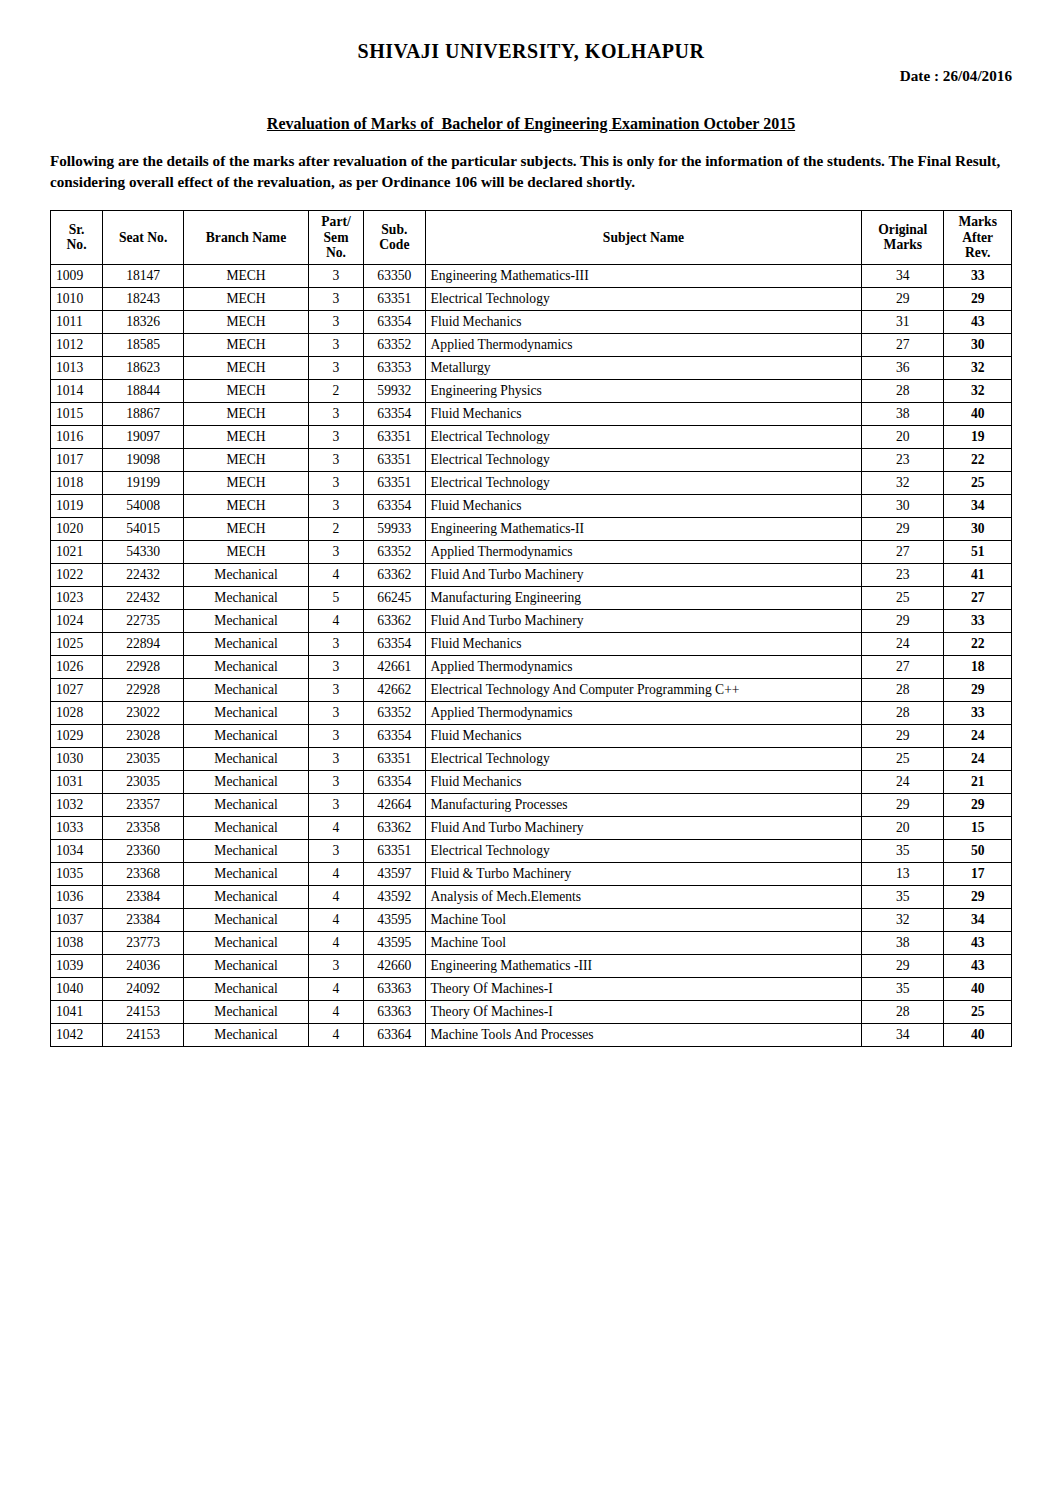SHIVAJI UNIVERSITY, KOLHAPUR
Date : 26/04/2016
Revaluation of Marks of Bachelor of Engineering Examination October 2015
Following are the details of the marks after revaluation of the particular subjects. This is only for the information of the students. The Final Result, considering overall effect of the revaluation, as per Ordinance 106 will be declared shortly.
| Sr. No. | Seat No. | Branch Name | Part/ Sem No. | Sub. Code | Subject Name | Original Marks | Marks After Rev. |
| --- | --- | --- | --- | --- | --- | --- | --- |
| 1009 | 18147 | MECH | 3 | 63350 | Engineering Mathematics-III | 34 | 33 |
| 1010 | 18243 | MECH | 3 | 63351 | Electrical Technology | 29 | 29 |
| 1011 | 18326 | MECH | 3 | 63354 | Fluid Mechanics | 31 | 43 |
| 1012 | 18585 | MECH | 3 | 63352 | Applied Thermodynamics | 27 | 30 |
| 1013 | 18623 | MECH | 3 | 63353 | Metallurgy | 36 | 32 |
| 1014 | 18844 | MECH | 2 | 59932 | Engineering Physics | 28 | 32 |
| 1015 | 18867 | MECH | 3 | 63354 | Fluid Mechanics | 38 | 40 |
| 1016 | 19097 | MECH | 3 | 63351 | Electrical Technology | 20 | 19 |
| 1017 | 19098 | MECH | 3 | 63351 | Electrical Technology | 23 | 22 |
| 1018 | 19199 | MECH | 3 | 63351 | Electrical Technology | 32 | 25 |
| 1019 | 54008 | MECH | 3 | 63354 | Fluid Mechanics | 30 | 34 |
| 1020 | 54015 | MECH | 2 | 59933 | Engineering Mathematics-II | 29 | 30 |
| 1021 | 54330 | MECH | 3 | 63352 | Applied Thermodynamics | 27 | 51 |
| 1022 | 22432 | Mechanical | 4 | 63362 | Fluid And Turbo Machinery | 23 | 41 |
| 1023 | 22432 | Mechanical | 5 | 66245 | Manufacturing Engineering | 25 | 27 |
| 1024 | 22735 | Mechanical | 4 | 63362 | Fluid And Turbo Machinery | 29 | 33 |
| 1025 | 22894 | Mechanical | 3 | 63354 | Fluid Mechanics | 24 | 22 |
| 1026 | 22928 | Mechanical | 3 | 42661 | Applied Thermodynamics | 27 | 18 |
| 1027 | 22928 | Mechanical | 3 | 42662 | Electrical Technology And Computer Programming C++ | 28 | 29 |
| 1028 | 23022 | Mechanical | 3 | 63352 | Applied Thermodynamics | 28 | 33 |
| 1029 | 23028 | Mechanical | 3 | 63354 | Fluid Mechanics | 29 | 24 |
| 1030 | 23035 | Mechanical | 3 | 63351 | Electrical Technology | 25 | 24 |
| 1031 | 23035 | Mechanical | 3 | 63354 | Fluid Mechanics | 24 | 21 |
| 1032 | 23357 | Mechanical | 3 | 42664 | Manufacturing Processes | 29 | 29 |
| 1033 | 23358 | Mechanical | 4 | 63362 | Fluid And Turbo Machinery | 20 | 15 |
| 1034 | 23360 | Mechanical | 3 | 63351 | Electrical Technology | 35 | 50 |
| 1035 | 23368 | Mechanical | 4 | 43597 | Fluid & Turbo Machinery | 13 | 17 |
| 1036 | 23384 | Mechanical | 4 | 43592 | Analysis of Mech.Elements | 35 | 29 |
| 1037 | 23384 | Mechanical | 4 | 43595 | Machine Tool | 32 | 34 |
| 1038 | 23773 | Mechanical | 4 | 43595 | Machine Tool | 38 | 43 |
| 1039 | 24036 | Mechanical | 3 | 42660 | Engineering Mathematics -III | 29 | 43 |
| 1040 | 24092 | Mechanical | 4 | 63363 | Theory Of Machines-I | 35 | 40 |
| 1041 | 24153 | Mechanical | 4 | 63363 | Theory Of Machines-I | 28 | 25 |
| 1042 | 24153 | Mechanical | 4 | 63364 | Machine Tools And Processes | 34 | 40 |